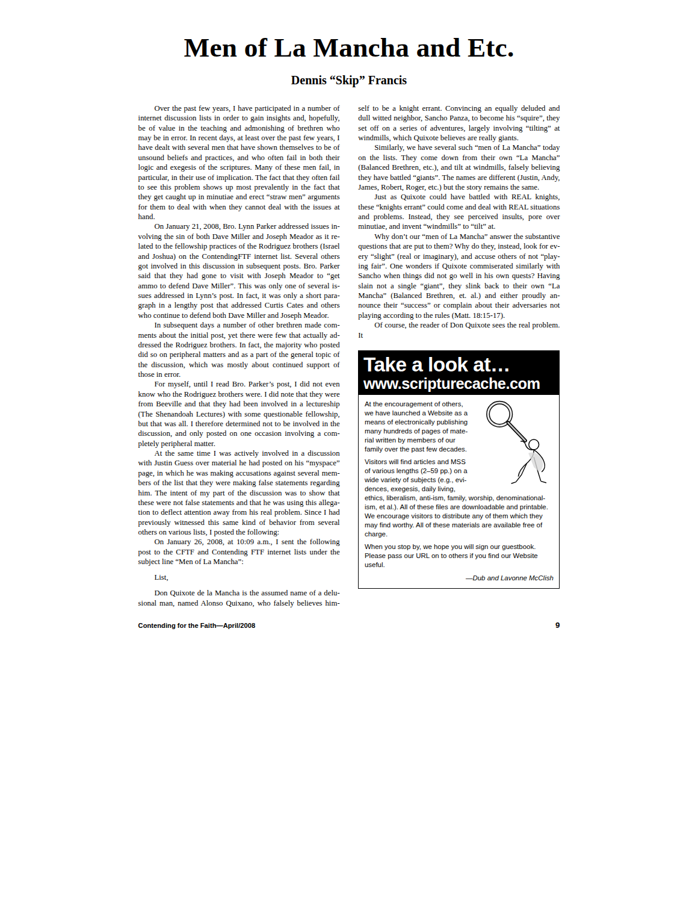Men of La Mancha and Etc.
Dennis “Skip” Francis
Over the past few years, I have participated in a number of internet discussion lists in order to gain insights and, hopefully, be of value in the teaching and admonishing of brethren who may be in error. In recent days, at least over the past few years, I have dealt with several men that have shown themselves to be of unsound beliefs and practices, and who often fail in both their logic and exegesis of the scriptures. Many of these men fail, in particular, in their use of implication. The fact that they often fail to see this problem shows up most prevalently in the fact that they get caught up in minutiae and erect “straw men” arguments for them to deal with when they cannot deal with the issues at hand.
On January 21, 2008, Bro. Lynn Parker addressed issues involving the sin of both Dave Miller and Joseph Meador as it related to the fellowship practices of the Rodriguez brothers (Israel and Joshua) on the ContendingFTF internet list. Several others got involved in this discussion in subsequent posts. Bro. Parker said that they had gone to visit with Joseph Meador to “get ammo to defend Dave Miller”. This was only one of several issues addressed in Lynn’s post. In fact, it was only a short paragraph in a lengthy post that addressed Curtis Cates and others who continue to defend both Dave Miller and Joseph Meador.
In subsequent days a number of other brethren made comments about the initial post, yet there were few that actually addressed the Rodriguez brothers. In fact, the majority who posted did so on peripheral matters and as a part of the general topic of the discussion, which was mostly about continued support of those in error.
For myself, until I read Bro. Parker’s post, I did not even know who the Rodriguez brothers were. I did note that they were from Beeville and that they had been involved in a lectureship (The Shenandoah Lectures) with some questionable fellowship, but that was all. I therefore determined not to be involved in the discussion, and only posted on one occasion involving a completely peripheral matter.
At the same time I was actively involved in a discussion with Justin Guess over material he had posted on his “myspace” page, in which he was making accusations against several members of the list that they were making false statements regarding him. The intent of my part of the discussion was to show that these were not false statements and that he was using this allegation to deflect attention away from his real problem. Since I had previously witnessed this same kind of behavior from several others on various lists, I posted the following:
On January 26, 2008, at 10:09 a.m., I sent the following post to the CFTF and Contending FTF internet lists under the subject line “Men of La Mancha”:
List,
Don Quixote de la Mancha is the assumed name of a delusional man, named Alonso Quixano, who falsely believes himself to be a knight errant. Convincing an equally deluded and dull witted neighbor, Sancho Panza, to become his “squire”, they set off on a series of adventures, largely involving “tilting” at windmills, which Quixote believes are really giants.
Similarly, we have several such “men of La Mancha” today on the lists. They come down from their own “La Mancha” (Balanced Brethren, etc.), and tilt at windmills, falsely believing they have battled “giants”. The names are different (Justin, Andy, James, Robert, Roger, etc.) but the story remains the same.
Just as Quixote could have battled with REAL knights, these “knights errant” could come and deal with REAL situations and problems. Instead, they see perceived insults, pore over minutiae, and invent “windmills” to “tilt” at.
Why don’t our “men of La Mancha” answer the substantive questions that are put to them? Why do they, instead, look for every “slight” (real or imaginary), and accuse others of not “playing fair”. One wonders if Quixote commiserated similarly with Sancho when things did not go well in his own quests? Having slain not a single “giant”, they slink back to their own “La Mancha” (Balanced Brethren, et. al.) and either proudly announce their “success” or complain about their adversaries not playing according to the rules (Matt. 18:15-17).
Of course, the reader of Don Quixote sees the real problem. It
Take a look at…
www.scripturecache.com
At the encouragement of others, we have launched a Website as a means of electronically publishing many hundreds of pages of material written by members of our family over the past few decades.
Visitors will find articles and MSS of various lengths (2–59 pp.) on a wide variety of subjects (e.g., evidences, exegesis, daily living, ethics, liberalism, anti-ism, family, worship, denominationalism, et al.). All of these files are downloadable and printable. We encourage visitors to distribute any of them which they may find worthy. All of these materials are available free of charge.
When you stop by, we hope you will sign our guestbook. Please pass our URL on to others if you find our Website useful.
—Dub and Lavonne McClish
Contending for the Faith—April/2008
9